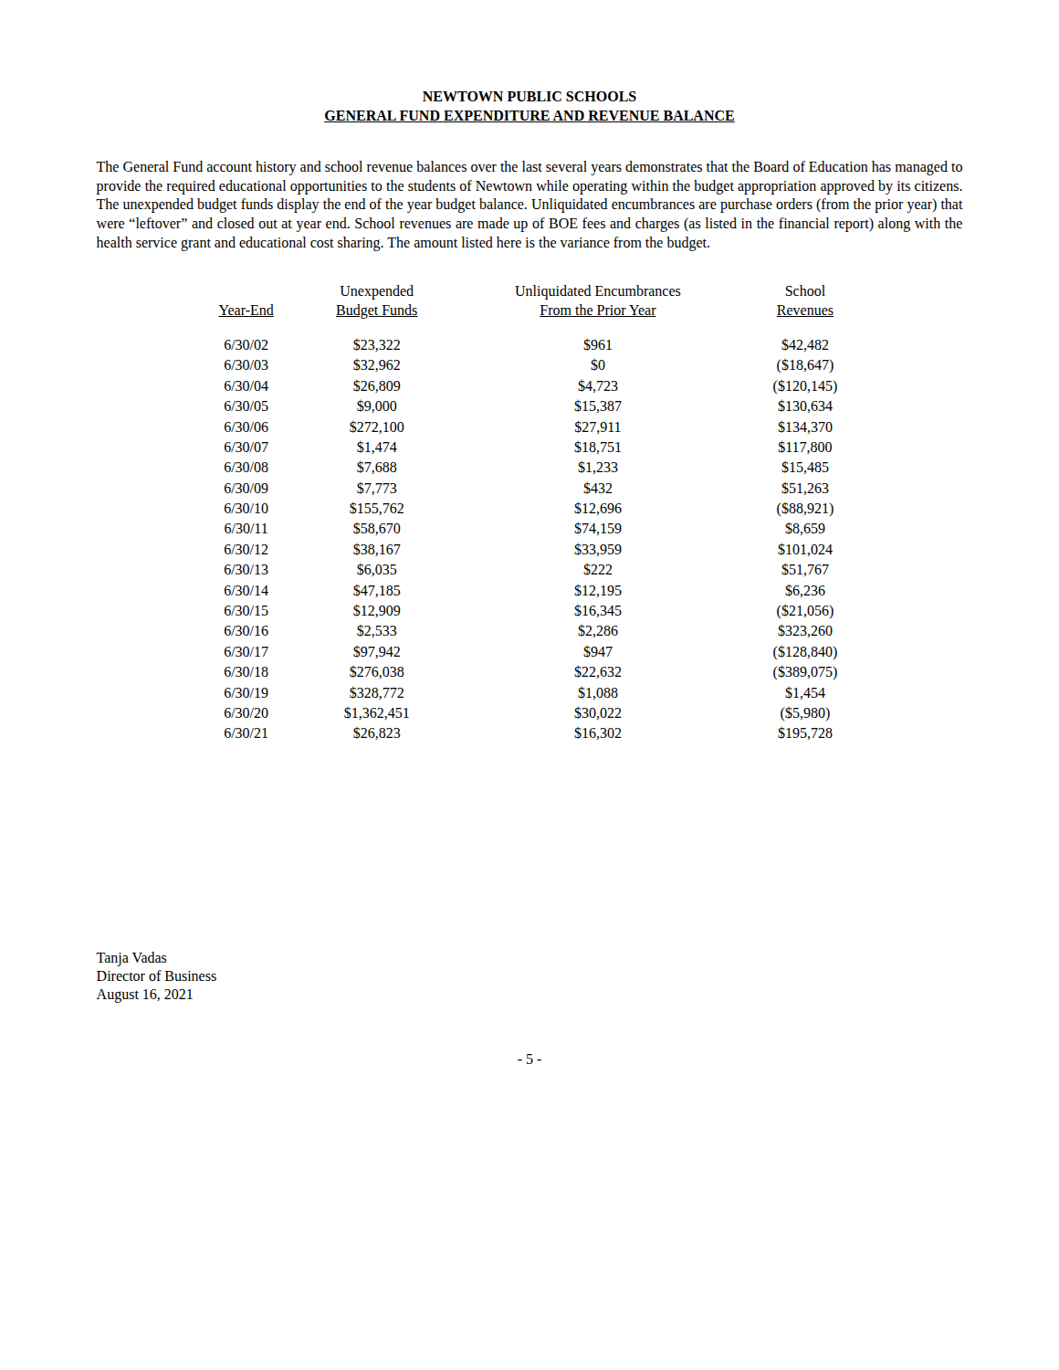NEWTOWN PUBLIC SCHOOLS GENERAL FUND EXPENDITURE AND REVENUE BALANCE
The General Fund account history and school revenue balances over the last several years demonstrates that the Board of Education has managed to provide the required educational opportunities to the students of Newtown while operating within the budget appropriation approved by its citizens. The unexpended budget funds display the end of the year budget balance. Unliquidated encumbrances are purchase orders (from the prior year) that were “leftover” and closed out at year end. School revenues are made up of BOE fees and charges (as listed in the financial report) along with the health service grant and educational cost sharing. The amount listed here is the variance from the budget.
| | Unexpended | Unliquidated Encumbrances | School |
| --- | --- | --- | --- |
| Year-End | Budget Funds | From the Prior Year | Revenues |
| 6/30/02 | $23,322 | $961 | $42,482 |
| 6/30/03 | $32,962 | $0 | ($18,647) |
| 6/30/04 | $26,809 | $4,723 | ($120,145) |
| 6/30/05 | $9,000 | $15,387 | $130,634 |
| 6/30/06 | $272,100 | $27,911 | $134,370 |
| 6/30/07 | $1,474 | $18,751 | $117,800 |
| 6/30/08 | $7,688 | $1,233 | $15,485 |
| 6/30/09 | $7,773 | $432 | $51,263 |
| 6/30/10 | $155,762 | $12,696 | ($88,921) |
| 6/30/11 | $58,670 | $74,159 | $8,659 |
| 6/30/12 | $38,167 | $33,959 | $101,024 |
| 6/30/13 | $6,035 | $222 | $51,767 |
| 6/30/14 | $47,185 | $12,195 | $6,236 |
| 6/30/15 | $12,909 | $16,345 | ($21,056) |
| 6/30/16 | $2,533 | $2,286 | $323,260 |
| 6/30/17 | $97,942 | $947 | ($128,840) |
| 6/30/18 | $276,038 | $22,632 | ($389,075) |
| 6/30/19 | $328,772 | $1,088 | $1,454 |
| 6/30/20 | $1,362,451 | $30,022 | ($5,980) |
| 6/30/21 | $26,823 | $16,302 | $195,728 |
Tanja Vadas
Director of Business
August 16, 2021
- 5 -